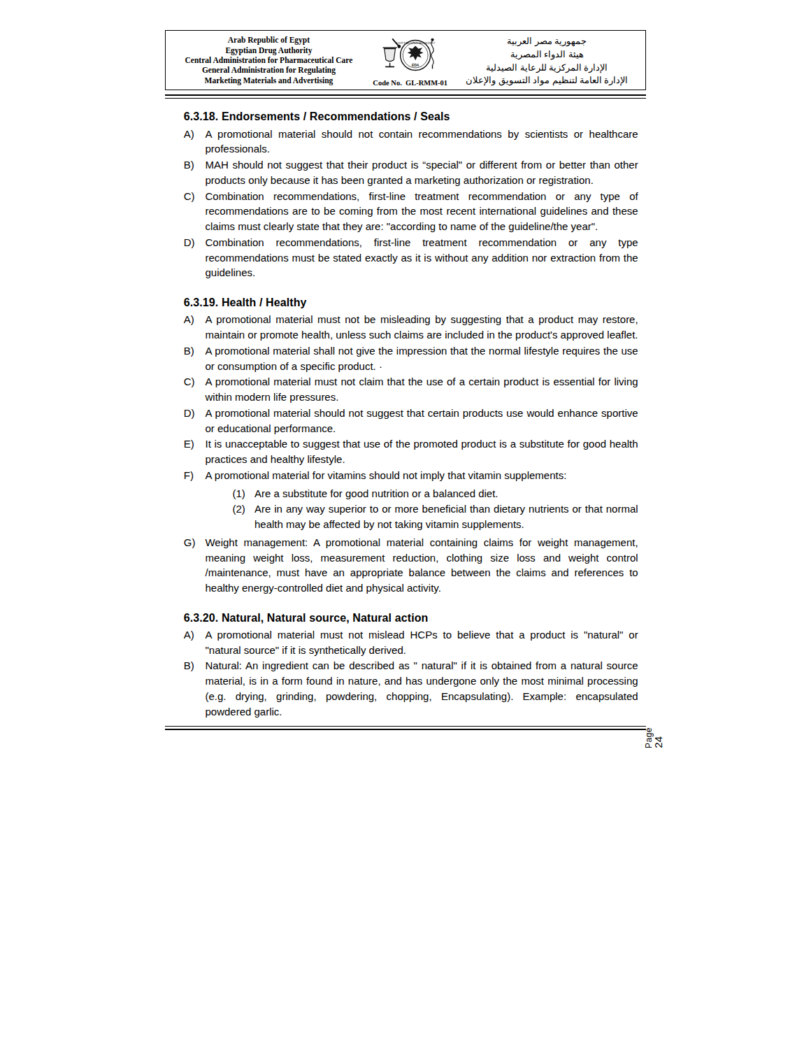Arab Republic of Egypt
Egyptian Drug Authority
Central Administration for Pharmaceutical Care
General Administration for Regulating
Marketing Materials and Advertising
EDA EGYPTIAN DRUG AUTHORITY Code No. GL-RMM-01
جمهورية مصر العربية
هيئة الدواء المصرية
الإدارة المركزية للرعاية الصيدلية
الإدارة العامة لتنظيم مواد التسويق والإعلان
6.3.18. Endorsements / Recommendations / Seals
A) A promotional material should not contain recommendations by scientists or healthcare professionals.
B) MAH should not suggest that their product is “special" or different from or better than other products only because it has been granted a marketing authorization or registration.
C) Combination recommendations, first-line treatment recommendation or any type of recommendations are to be coming from the most recent international guidelines and these claims must clearly state that they are: "according to name of the guideline/the year".
D) Combination recommendations, first-line treatment recommendation or any type recommendations must be stated exactly as it is without any addition nor extraction from the guidelines.
6.3.19. Health / Healthy
A) A promotional material must not be misleading by suggesting that a product may restore, maintain or promote health, unless such claims are included in the product's approved leaflet.
B) A promotional material shall not give the impression that the normal lifestyle requires the use or consumption of a specific product. ·
C) A promotional material must not claim that the use of a certain product is essential for living within modern life pressures.
D) A promotional material should not suggest that certain products use would enhance sportive or educational performance.
E) It is unacceptable to suggest that use of the promoted product is a substitute for good health practices and healthy lifestyle.
F) A promotional material for vitamins should not imply that vitamin supplements:
(1) Are a substitute for good nutrition or a balanced diet.
(2) Are in any way superior to or more beneficial than dietary nutrients or that normal health may be affected by not taking vitamin supplements.
G) Weight management: A promotional material containing claims for weight management, meaning weight loss, measurement reduction, clothing size loss and weight control /maintenance, must have an appropriate balance between the claims and references to healthy energy-controlled diet and physical activity.
6.3.20. Natural, Natural source, Natural action
A) A promotional material must not mislead HCPs to believe that a product is "natural" or "natural source" if it is synthetically derived.
B) Natural: An ingredient can be described as " natural" if it is obtained from a natural source material, is in a form found in nature, and has undergone only the most minimal processing (e.g. drying, grinding, powdering, chopping, Encapsulating). Example: encapsulated powdered garlic.
Page 24